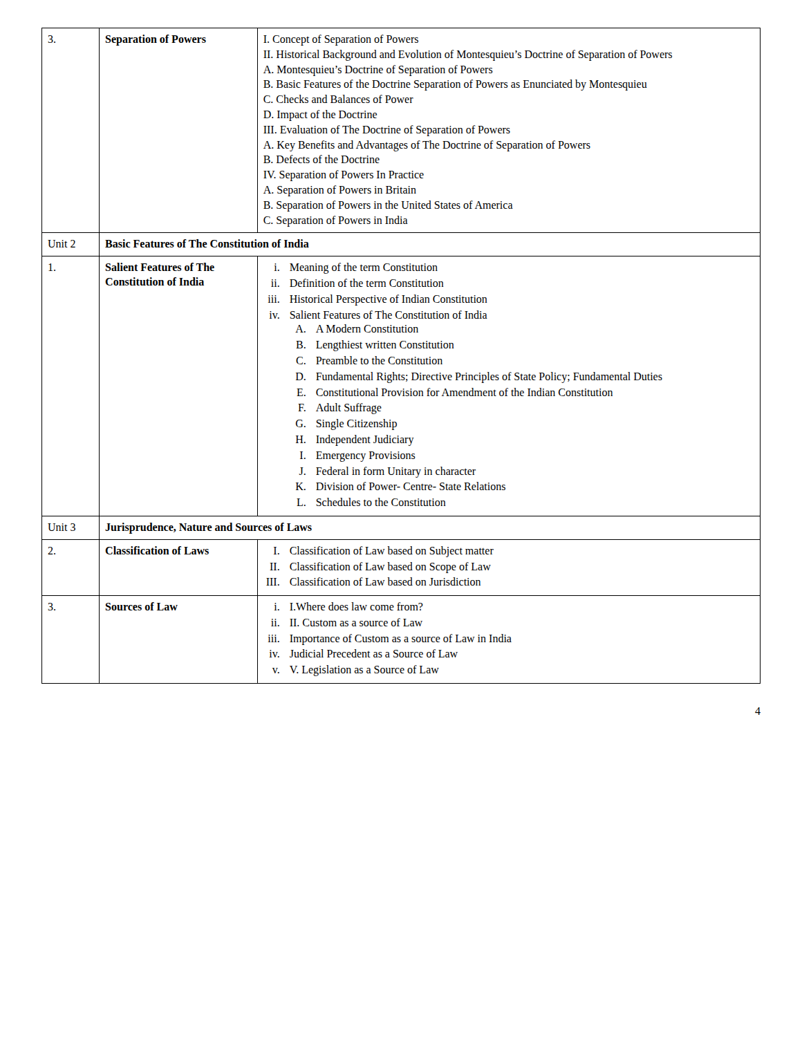| 3. | Separation of Powers | I. Concept of Separation of Powers II. Historical Background and Evolution of Montesquieu’s Doctrine of Separation of Powers A. Montesquieu’s Doctrine of Separation of Powers B. Basic Features of the Doctrine Separation of Powers as Enunciated by Montesquieu C. Checks and Balances of Power D. Impact of the Doctrine III. Evaluation of The Doctrine of Separation of Powers A. Key Benefits and Advantages of The Doctrine of Separation of Powers B. Defects of the Doctrine IV. Separation of Powers In Practice A. Separation of Powers in Britain B. Separation of Powers in the United States of America C. Separation of Powers in India |
| Unit 2 | Basic Features of The Constitution of India |
| 1. | Salient Features of The Constitution of India | Meaning of the term Constitution Definition of the term Constitution Historical Perspective of Indian Constitution Salient Features of The Constitution of India A Modern Constitution Lengthiest written Constitution Preamble to the Constitution Fundamental Rights; Directive Principles of State Policy; Fundamental Duties Constitutional Provision for Amendment of the Indian Constitution Adult Suffrage Single Citizenship Independent Judiciary Emergency Provisions Federal in form Unitary in character Division of Power- Centre- State Relations Schedules to the Constitution |
| Unit 3 | Jurisprudence, Nature and Sources of Laws |
| 2. | Classification of Laws | Classification of Law based on Subject matter Classification of Law based on Scope of Law Classification of Law based on Jurisdiction |
| 3. | Sources of Law | I.Where does law come from? II. Custom as a source of Law Importance of Custom as a source of Law in India Judicial Precedent as a Source of Law V. Legislation as a Source of Law |
4